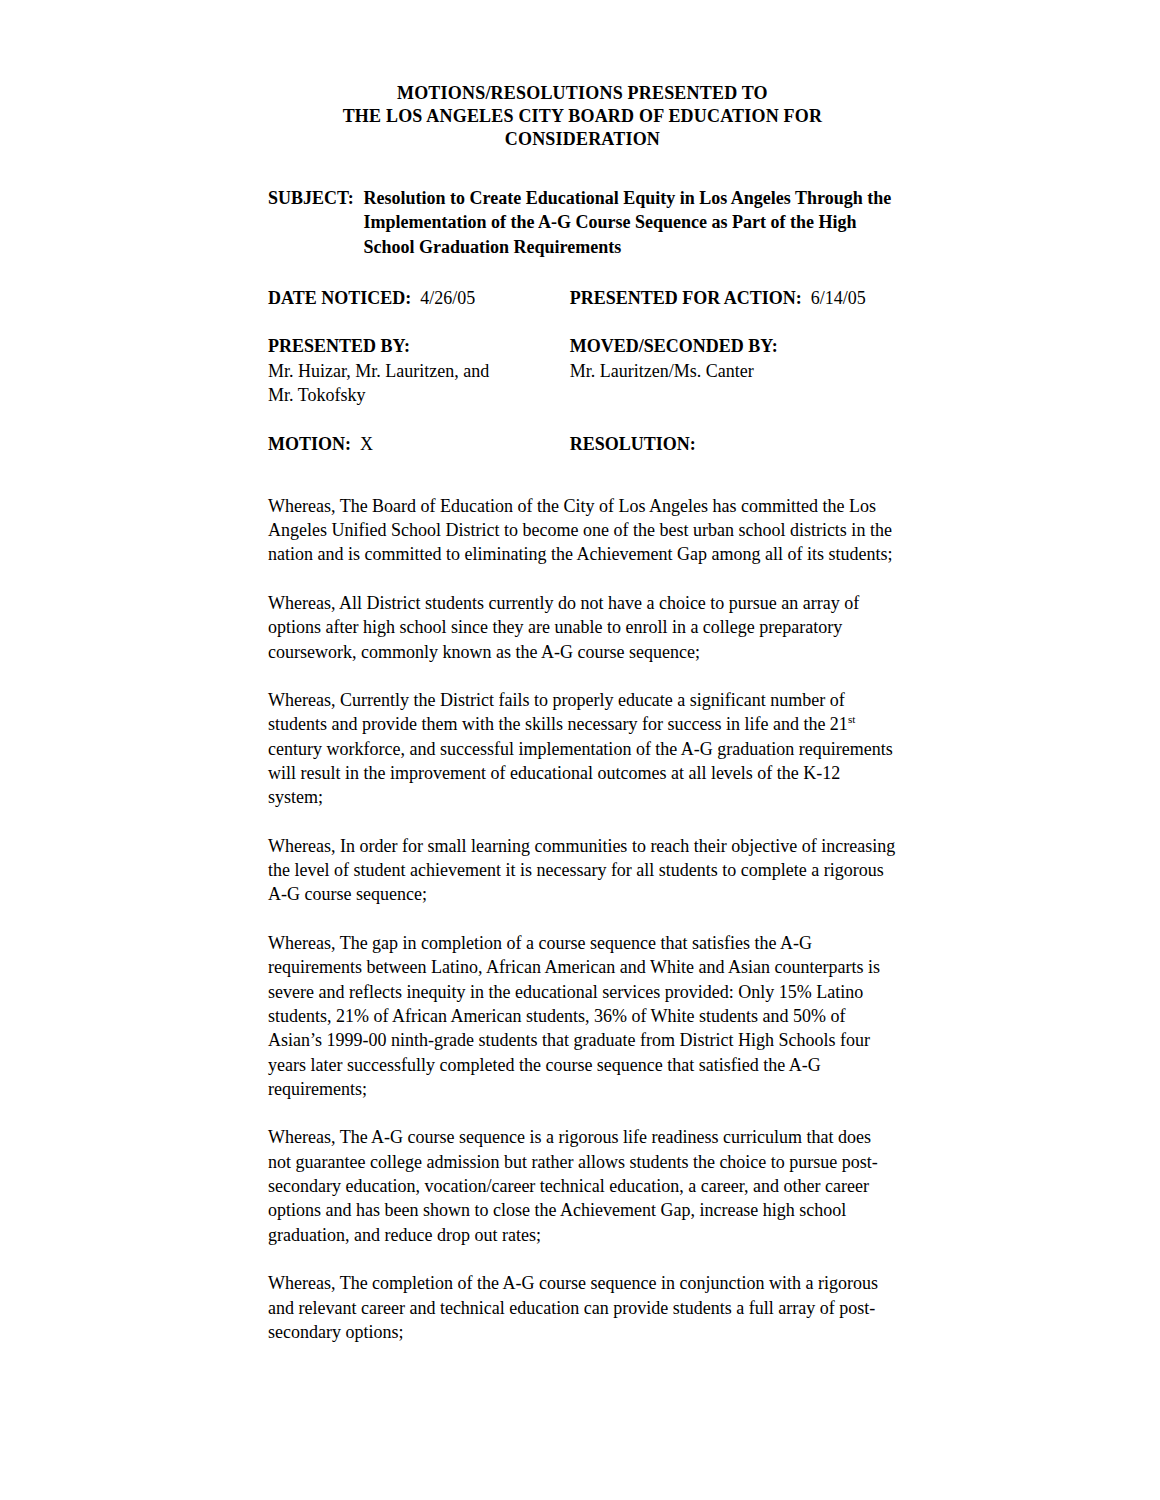MOTIONS/RESOLUTIONS PRESENTED TO
THE LOS ANGELES CITY BOARD OF EDUCATION FOR CONSIDERATION
SUBJECT:
Resolution to Create Educational Equity in Los Angeles Through the Implementation of the A-G Course Sequence as Part of the High School Graduation Requirements
DATE NOTICED: 4/26/05
PRESENTED FOR ACTION: 6/14/05
PRESENTED BY:
Mr. Huizar, Mr. Lauritzen, and
Mr. Tokofsky
MOVED/SECONDED BY:
Mr. Lauritzen/Ms. Canter
MOTION: X
RESOLUTION:
Whereas, The Board of Education of the City of Los Angeles has committed the Los Angeles Unified School District to become one of the best urban school districts in the nation and is committed to eliminating the Achievement Gap among all of its students;
Whereas, All District students currently do not have a choice to pursue an array of options after high school since they are unable to enroll in a college preparatory coursework, commonly known as the A-G course sequence;
Whereas, Currently the District fails to properly educate a significant number of students and provide them with the skills necessary for success in life and the 21st century workforce, and successful implementation of the A-G graduation requirements will result in the improvement of educational outcomes at all levels of the K-12 system;
Whereas, In order for small learning communities to reach their objective of increasing the level of student achievement it is necessary for all students to complete a rigorous A-G course sequence;
Whereas, The gap in completion of a course sequence that satisfies the A-G requirements between Latino, African American and White and Asian counterparts is severe and reflects inequity in the educational services provided: Only 15% Latino students, 21% of African American students, 36% of White students and 50% of Asian’s 1999-00 ninth-grade students that graduate from District High Schools four years later successfully completed the course sequence that satisfied the A-G requirements;
Whereas, The A-G course sequence is a rigorous life readiness curriculum that does not guarantee college admission but rather allows students the choice to pursue post-secondary education, vocation/career technical education, a career, and other career options and has been shown to close the Achievement Gap, increase high school graduation, and reduce drop out rates;
Whereas, The completion of the A-G course sequence in conjunction with a rigorous and relevant career and technical education can provide students a full array of post-secondary options;